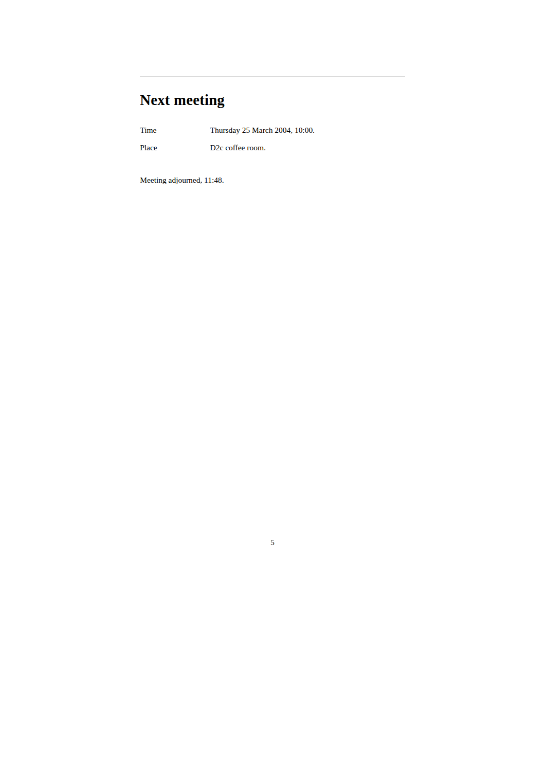Next meeting
| Time | Thursday 25 March 2004, 10:00. |
| Place | D2c coffee room. |
Meeting adjourned, 11:48.
5